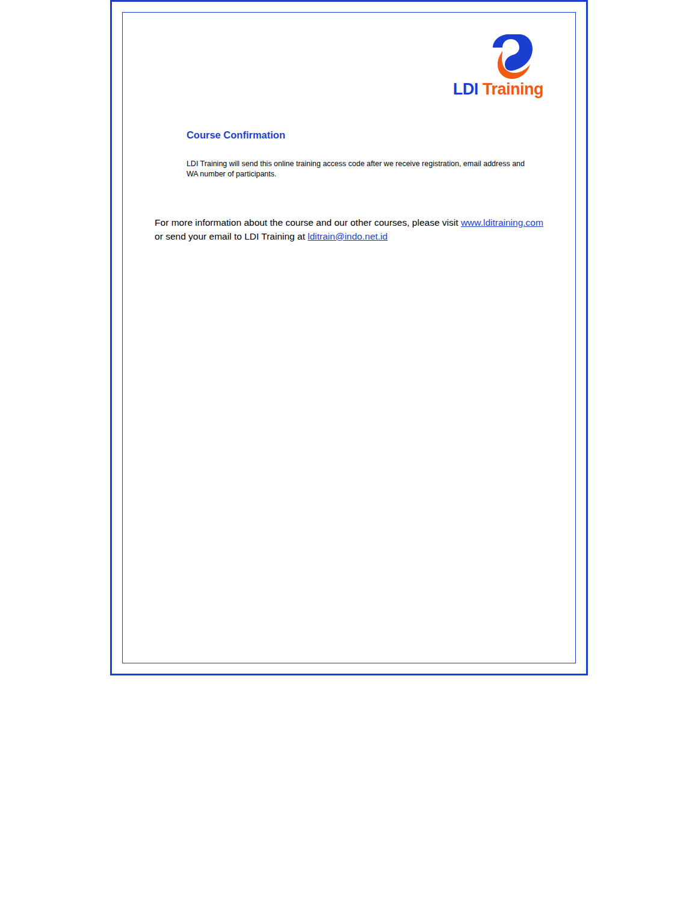LDI Training
Course Confirmation
LDI Training will send this online training access code after we receive registration, email address and WA number of participants.
For more information about the course and our other courses, please visit www.lditraining.com or send your email to LDI Training at lditrain@indo.net.id